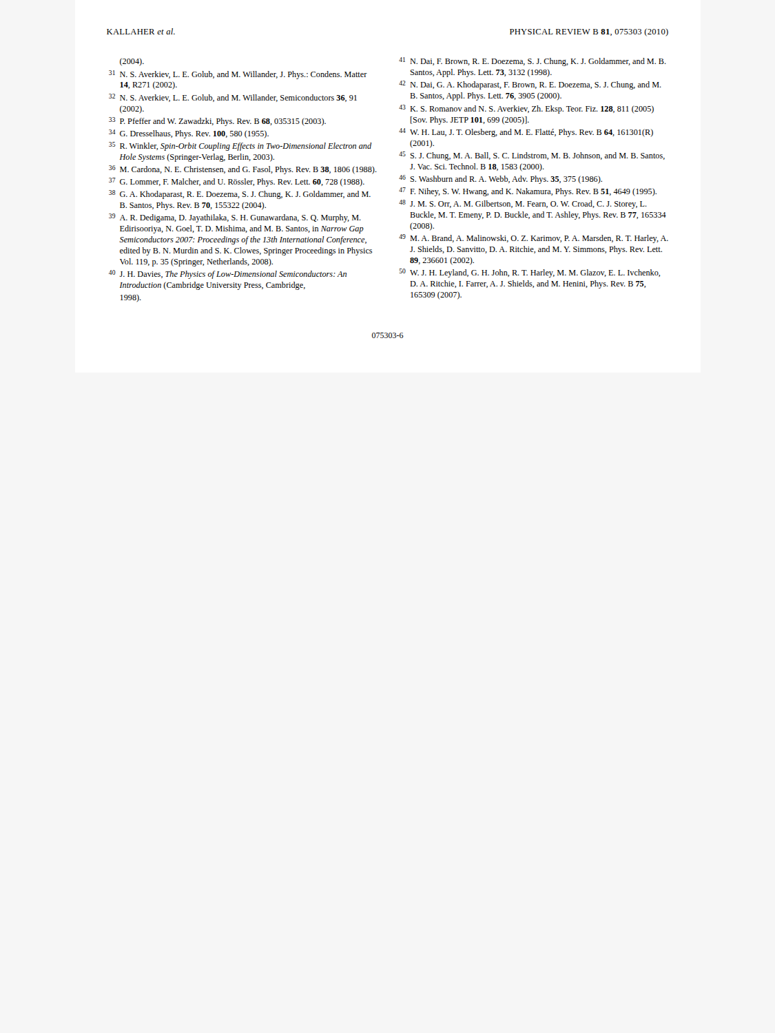Kallaher et al.
Physical Review B 81, 075303 (2010)
(2004).
31 N. S. Averkiev, L. E. Golub, and M. Willander, J. Phys.: Condens. Matter 14, R271 (2002).
32 N. S. Averkiev, L. E. Golub, and M. Willander, Semiconductors 36, 91 (2002).
33 P. Pfeffer and W. Zawadzki, Phys. Rev. B 68, 035315 (2003).
34 G. Dresselhaus, Phys. Rev. 100, 580 (1955).
35 R. Winkler, Spin-Orbit Coupling Effects in Two-Dimensional Electron and Hole Systems (Springer-Verlag, Berlin, 2003).
36 M. Cardona, N. E. Christensen, and G. Fasol, Phys. Rev. B 38, 1806 (1988).
37 G. Lommer, F. Malcher, and U. Rössler, Phys. Rev. Lett. 60, 728 (1988).
38 G. A. Khodaparast, R. E. Doezema, S. J. Chung, K. J. Goldammer, and M. B. Santos, Phys. Rev. B 70, 155322 (2004).
39 A. R. Dedigama, D. Jayathilaka, S. H. Gunawardana, S. Q. Murphy, M. Edirisooriya, N. Goel, T. D. Mishima, and M. B. Santos, in Narrow Gap Semiconductors 2007: Proceedings of the 13th International Conference, edited by B. N. Murdin and S. K. Clowes, Springer Proceedings in Physics Vol. 119, p. 35 (Springer, Netherlands, 2008).
40 J. H. Davies, The Physics of Low-Dimensional Semiconductors: An Introduction (Cambridge University Press, Cambridge,
1998).
41 N. Dai, F. Brown, R. E. Doezema, S. J. Chung, K. J. Goldammer, and M. B. Santos, Appl. Phys. Lett. 73, 3132 (1998).
42 N. Dai, G. A. Khodaparast, F. Brown, R. E. Doezema, S. J. Chung, and M. B. Santos, Appl. Phys. Lett. 76, 3905 (2000).
43 K. S. Romanov and N. S. Averkiev, Zh. Eksp. Teor. Fiz. 128, 811 (2005) [Sov. Phys. JETP 101, 699 (2005)].
44 W. H. Lau, J. T. Olesberg, and M. E. Flatté, Phys. Rev. B 64, 161301(R) (2001).
45 S. J. Chung, M. A. Ball, S. C. Lindstrom, M. B. Johnson, and M. B. Santos, J. Vac. Sci. Technol. B 18, 1583 (2000).
46 S. Washburn and R. A. Webb, Adv. Phys. 35, 375 (1986).
47 F. Nihey, S. W. Hwang, and K. Nakamura, Phys. Rev. B 51, 4649 (1995).
48 J. M. S. Orr, A. M. Gilbertson, M. Fearn, O. W. Croad, C. J. Storey, L. Buckle, M. T. Emeny, P. D. Buckle, and T. Ashley, Phys. Rev. B 77, 165334 (2008).
49 M. A. Brand, A. Malinowski, O. Z. Karimov, P. A. Marsden, R. T. Harley, A. J. Shields, D. Sanvitto, D. A. Ritchie, and M. Y. Simmons, Phys. Rev. Lett. 89, 236601 (2002).
50 W. J. H. Leyland, G. H. John, R. T. Harley, M. M. Glazov, E. L. Ivchenko, D. A. Ritchie, I. Farrer, A. J. Shields, and M. Henini, Phys. Rev. B 75, 165309 (2007).
075303-6